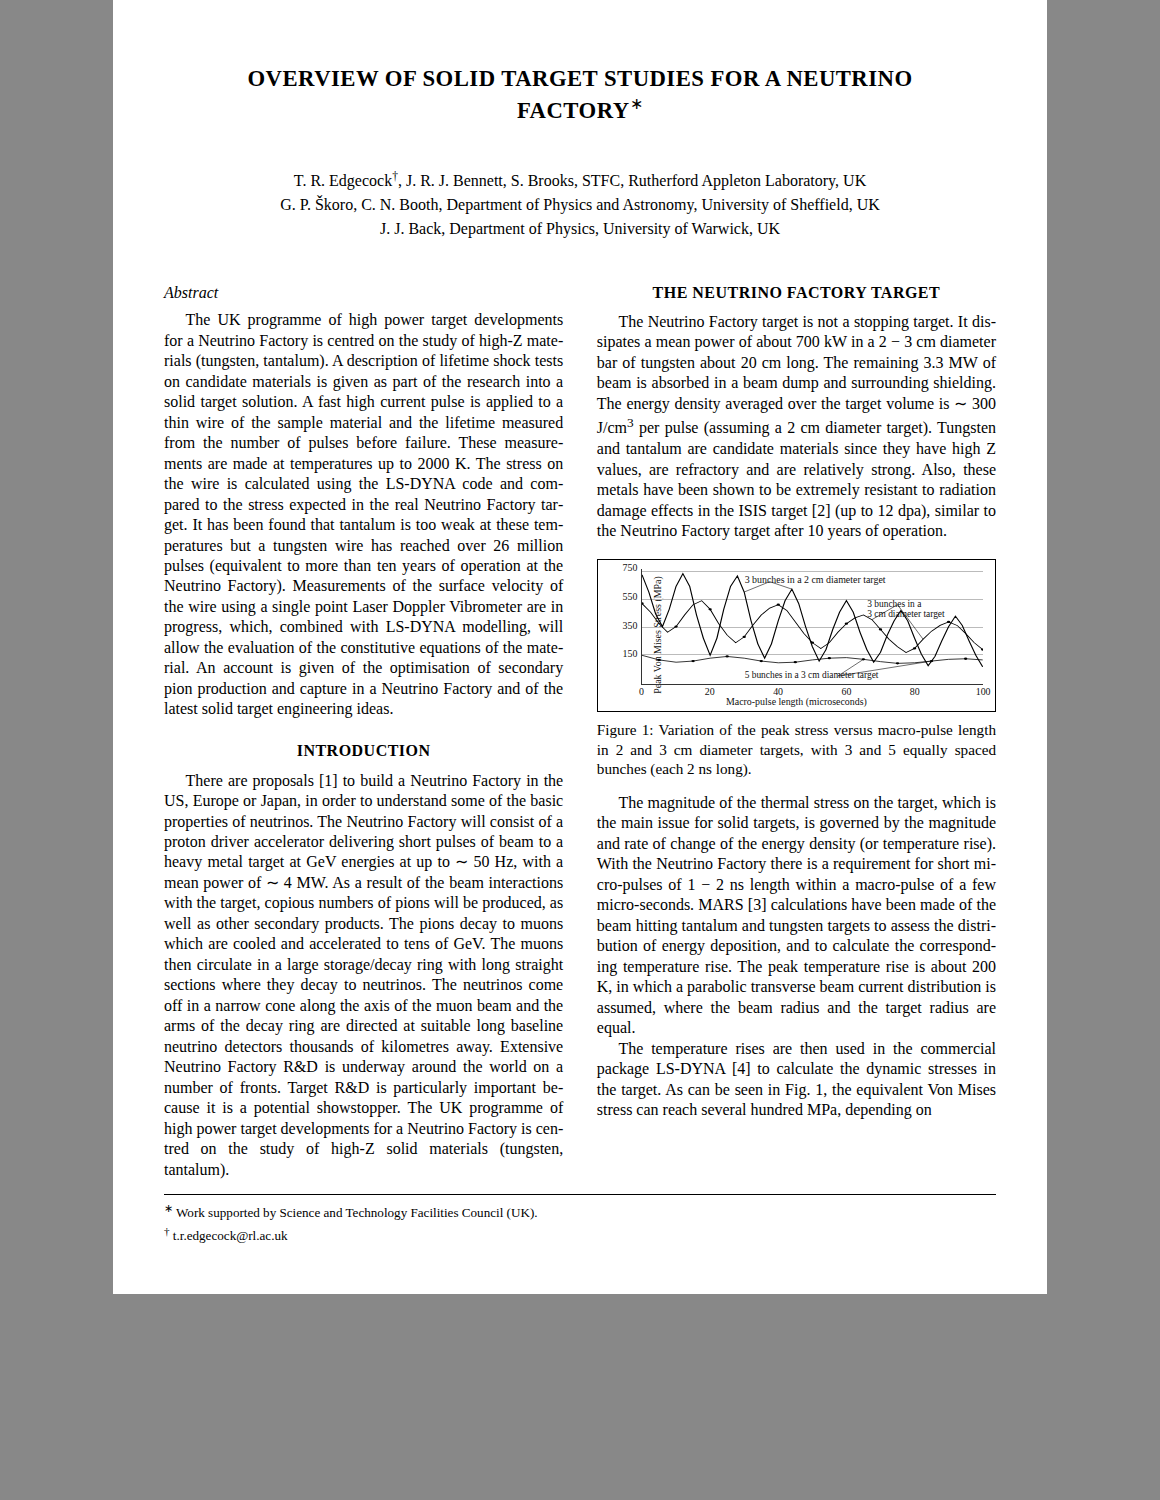OVERVIEW OF SOLID TARGET STUDIES FOR A NEUTRINO
FACTORY∗
T. R. Edgecock†, J. R. J. Bennett, S. Brooks, STFC, Rutherford Appleton Laboratory, UK
G. P. Škoro, C. N. Booth, Department of Physics and Astronomy, University of Sheffield, UK
J. J. Back, Department of Physics, University of Warwick, UK
Abstract
The UK programme of high power target developments for a Neutrino Factory is centred on the study of high-Z materials (tungsten, tantalum). A description of lifetime shock tests on candidate materials is given as part of the research into a solid target solution. A fast high current pulse is applied to a thin wire of the sample material and the lifetime measured from the number of pulses before failure. These measurements are made at temperatures up to 2000 K. The stress on the wire is calculated using the LS-DYNA code and compared to the stress expected in the real Neutrino Factory target. It has been found that tantalum is too weak at these temperatures but a tungsten wire has reached over 26 million pulses (equivalent to more than ten years of operation at the Neutrino Factory). Measurements of the surface velocity of the wire using a single point Laser Doppler Vibrometer are in progress, which, combined with LS-DYNA modelling, will allow the evaluation of the constitutive equations of the material. An account is given of the optimisation of secondary pion production and capture in a Neutrino Factory and of the latest solid target engineering ideas.
Introduction
There are proposals [1] to build a Neutrino Factory in the US, Europe or Japan, in order to understand some of the basic properties of neutrinos. The Neutrino Factory will consist of a proton driver accelerator delivering short pulses of beam to a heavy metal target at GeV energies at up to ∼ 50 Hz, with a mean power of ∼ 4 MW. As a result of the beam interactions with the target, copious numbers of pions will be produced, as well as other secondary products. The pions decay to muons which are cooled and accelerated to tens of GeV. The muons then circulate in a large storage/decay ring with long straight sections where they decay to neutrinos. The neutrinos come off in a narrow cone along the axis of the muon beam and the arms of the decay ring are directed at suitable long baseline neutrino detectors thousands of kilometres away. Extensive Neutrino Factory R&D is underway around the world on a number of fronts. Target R&D is particularly important because it is a potential showstopper. The UK programme of high power target developments for a Neutrino Factory is centred on the study of high-Z solid materials (tungsten, tantalum).
The Neutrino Factory Target
The Neutrino Factory target is not a stopping target. It dissipates a mean power of about 700 kW in a 2 − 3 cm diameter bar of tungsten about 20 cm long. The remaining 3.3 MW of beam is absorbed in a beam dump and surrounding shielding. The energy density averaged over the target volume is ∼ 300 J/cm3 per pulse (assuming a 2 cm diameter target). Tungsten and tantalum are candidate materials since they have high Z values, are refractory and are relatively strong. Also, these metals have been shown to be extremely resistant to radiation damage effects in the ISIS target [2] (up to 12 dpa), similar to the Neutrino Factory target after 10 years of operation.
Peak Von Mises Stress (MPa)
750 550 350 150
3 bunches in a 2 cm diameter target
3 bunches in a
3 cm diameter target
5 bunches in a 3 cm diameter target
0 20 40 60 80 100
Macro-pulse length (microseconds)
Figure 1: Variation of the peak stress versus macro-pulse length in 2 and 3 cm diameter targets, with 3 and 5 equally spaced bunches (each 2 ns long).
The magnitude of the thermal stress on the target, which is the main issue for solid targets, is governed by the magnitude and rate of change of the energy density (or temperature rise). With the Neutrino Factory there is a requirement for short micro-pulses of 1 − 2 ns length within a macro-pulse of a few micro-seconds. MARS [3] calculations have been made of the beam hitting tantalum and tungsten targets to assess the distribution of energy deposition, and to calculate the corresponding temperature rise. The peak temperature rise is about 200 K, in which a parabolic transverse beam current distribution is assumed, where the beam radius and the target radius are equal.
The temperature rises are then used in the commercial package LS-DYNA [4] to calculate the dynamic stresses in the target. As can be seen in Fig. 1, the equivalent Von Mises stress can reach several hundred MPa, depending on
∗ Work supported by Science and Technology Facilities Council (UK).
† t.r.edgecock@rl.ac.uk